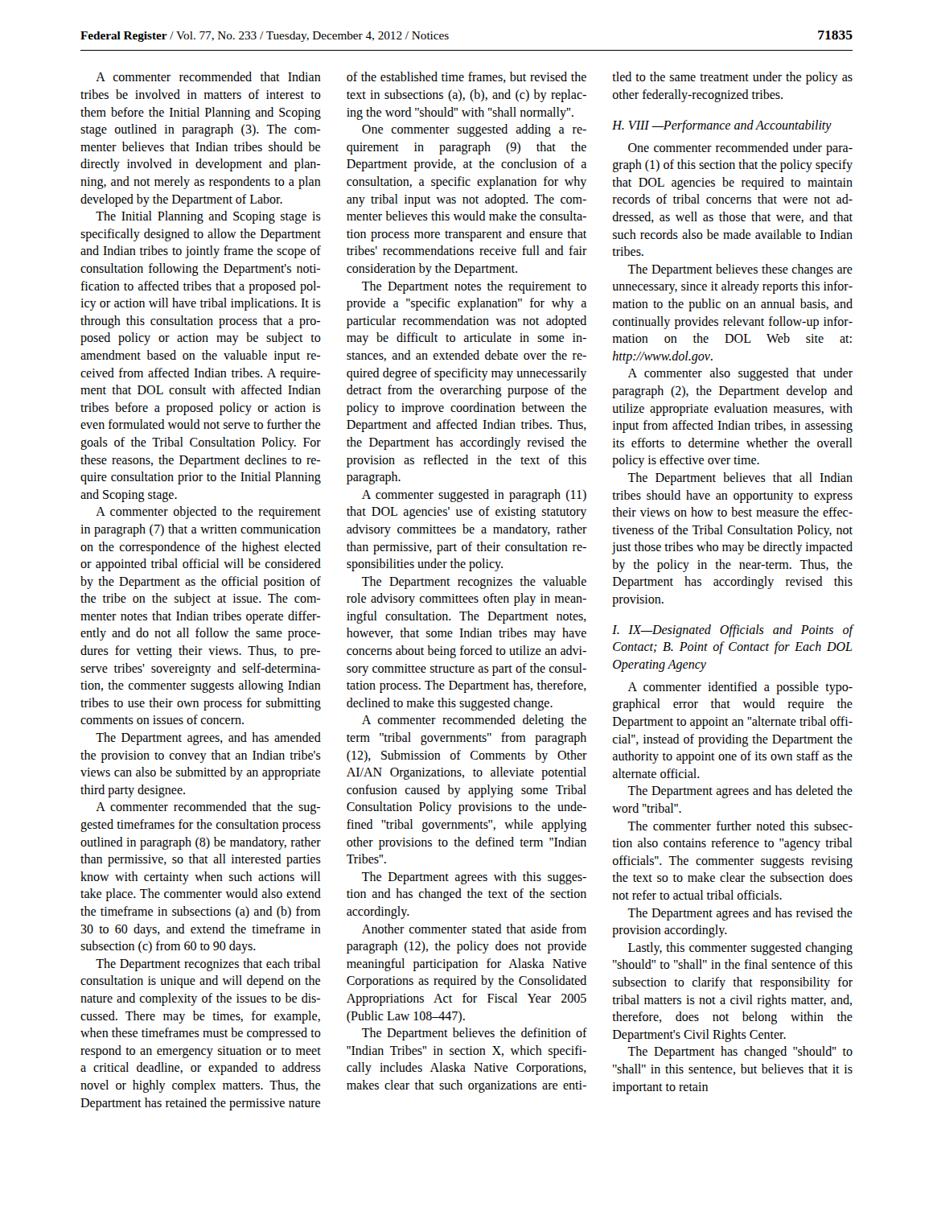Federal Register / Vol. 77, No. 233 / Tuesday, December 4, 2012 / Notices
71835
A commenter recommended that Indian tribes be involved in matters of interest to them before the Initial Planning and Scoping stage outlined in paragraph (3). The commenter believes that Indian tribes should be directly involved in development and planning, and not merely as respondents to a plan developed by the Department of Labor.
The Initial Planning and Scoping stage is specifically designed to allow the Department and Indian tribes to jointly frame the scope of consultation following the Department's notification to affected tribes that a proposed policy or action will have tribal implications. It is through this consultation process that a proposed policy or action may be subject to amendment based on the valuable input received from affected Indian tribes. A requirement that DOL consult with affected Indian tribes before a proposed policy or action is even formulated would not serve to further the goals of the Tribal Consultation Policy. For these reasons, the Department declines to require consultation prior to the Initial Planning and Scoping stage.
A commenter objected to the requirement in paragraph (7) that a written communication on the correspondence of the highest elected or appointed tribal official will be considered by the Department as the official position of the tribe on the subject at issue. The commenter notes that Indian tribes operate differently and do not all follow the same procedures for vetting their views. Thus, to preserve tribes' sovereignty and self-determination, the commenter suggests allowing Indian tribes to use their own process for submitting comments on issues of concern.
The Department agrees, and has amended the provision to convey that an Indian tribe's views can also be submitted by an appropriate third party designee.
A commenter recommended that the suggested timeframes for the consultation process outlined in paragraph (8) be mandatory, rather than permissive, so that all interested parties know with certainty when such actions will take place. The commenter would also extend the timeframe in subsections (a) and (b) from 30 to 60 days, and extend the timeframe in subsection (c) from 60 to 90 days.
The Department recognizes that each tribal consultation is unique and will depend on the nature and complexity of the issues to be discussed. There may be times, for example, when these timeframes must be compressed to respond to an emergency situation or to meet a critical deadline, or expanded to address novel or highly complex matters. Thus, the Department has retained the permissive nature of the established time frames, but revised the text in subsections (a), (b), and (c) by replacing the word ''should'' with ''shall normally''.
One commenter suggested adding a requirement in paragraph (9) that the Department provide, at the conclusion of a consultation, a specific explanation for why any tribal input was not adopted. The commenter believes this would make the consultation process more transparent and ensure that tribes' recommendations receive full and fair consideration by the Department.
The Department notes the requirement to provide a ''specific explanation'' for why a particular recommendation was not adopted may be difficult to articulate in some instances, and an extended debate over the required degree of specificity may unnecessarily detract from the overarching purpose of the policy to improve coordination between the Department and affected Indian tribes. Thus, the Department has accordingly revised the provision as reflected in the text of this paragraph.
A commenter suggested in paragraph (11) that DOL agencies' use of existing statutory advisory committees be a mandatory, rather than permissive, part of their consultation responsibilities under the policy.
The Department recognizes the valuable role advisory committees often play in meaningful consultation. The Department notes, however, that some Indian tribes may have concerns about being forced to utilize an advisory committee structure as part of the consultation process. The Department has, therefore, declined to make this suggested change.
A commenter recommended deleting the term ''tribal governments'' from paragraph (12), Submission of Comments by Other AI/AN Organizations, to alleviate potential confusion caused by applying some Tribal Consultation Policy provisions to the undefined ''tribal governments'', while applying other provisions to the defined term ''Indian Tribes''.
The Department agrees with this suggestion and has changed the text of the section accordingly.
Another commenter stated that aside from paragraph (12), the policy does not provide meaningful participation for Alaska Native Corporations as required by the Consolidated Appropriations Act for Fiscal Year 2005 (Public Law 108–447).
The Department believes the definition of ''Indian Tribes'' in section X, which specifically includes Alaska Native Corporations, makes clear that such organizations are entitled to the same treatment under the policy as other federally-recognized tribes.
H. VIII —Performance and Accountability
One commenter recommended under paragraph (1) of this section that the policy specify that DOL agencies be required to maintain records of tribal concerns that were not addressed, as well as those that were, and that such records also be made available to Indian tribes.
The Department believes these changes are unnecessary, since it already reports this information to the public on an annual basis, and continually provides relevant follow-up information on the DOL Web site at: http://www.dol.gov.
A commenter also suggested that under paragraph (2), the Department develop and utilize appropriate evaluation measures, with input from affected Indian tribes, in assessing its efforts to determine whether the overall policy is effective over time.
The Department believes that all Indian tribes should have an opportunity to express their views on how to best measure the effectiveness of the Tribal Consultation Policy, not just those tribes who may be directly impacted by the policy in the near-term. Thus, the Department has accordingly revised this provision.
I. IX—Designated Officials and Points of Contact; B. Point of Contact for Each DOL Operating Agency
A commenter identified a possible typographical error that would require the Department to appoint an ''alternate tribal official'', instead of providing the Department the authority to appoint one of its own staff as the alternate official.
The Department agrees and has deleted the word ''tribal''.
The commenter further noted this subsection also contains reference to ''agency tribal officials''. The commenter suggests revising the text so to make clear the subsection does not refer to actual tribal officials.
The Department agrees and has revised the provision accordingly.
Lastly, this commenter suggested changing ''should'' to ''shall'' in the final sentence of this subsection to clarify that responsibility for tribal matters is not a civil rights matter, and, therefore, does not belong within the Department's Civil Rights Center.
The Department has changed ''should'' to ''shall'' in this sentence, but believes that it is important to retain